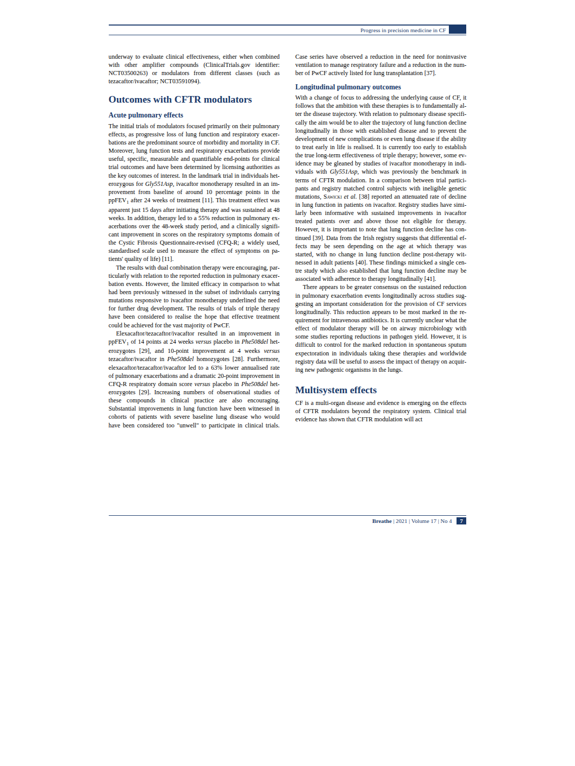Progress in precision medicine in CF
underway to evaluate clinical effectiveness, either when combined with other amplifier compounds (ClinicalTrials.gov identifier: NCT03500263) or modulators from different classes (such as tezacaftor/ivacaftor; NCT03591094).
Outcomes with CFTR modulators
Acute pulmonary effects
The initial trials of modulators focused primarily on their pulmonary effects, as progressive loss of lung function and respiratory exacerbations are the predominant source of morbidity and mortality in CF. Moreover, lung function tests and respiratory exacerbations provide useful, specific, measurable and quantifiable end-points for clinical trial outcomes and have been determined by licensing authorities as the key outcomes of interest. In the landmark trial in individuals heterozygous for Gly551Asp, ivacaftor monotherapy resulted in an improvement from baseline of around 10 percentage points in the ppFEV1 after 24 weeks of treatment [11]. This treatment effect was apparent just 15 days after initiating therapy and was sustained at 48 weeks. In addition, therapy led to a 55% reduction in pulmonary exacerbations over the 48-week study period, and a clinically significant improvement in scores on the respiratory symptoms domain of the Cystic Fibrosis Questionnaire-revised (CFQ-R; a widely used, standardised scale used to measure the effect of symptoms on patients' quality of life) [11].
The results with dual combination therapy were encouraging, particularly with relation to the reported reduction in pulmonary exacerbation events. However, the limited efficacy in comparison to what had been previously witnessed in the subset of individuals carrying mutations responsive to ivacaftor monotherapy underlined the need for further drug development. The results of trials of triple therapy have been considered to realise the hope that effective treatment could be achieved for the vast majority of PwCF.
Elexacaftor/tezacaftor/ivacaftor resulted in an improvement in ppFEV1 of 14 points at 24 weeks versus placebo in Phe508del heterozygotes [29], and 10-point improvement at 4 weeks versus tezacaftor/ivacaftor in Phe508del homozygotes [28]. Furthermore, elexacaftor/tezacaftor/ivacaftor led to a 63% lower annualised rate of pulmonary exacerbations and a dramatic 20-point improvement in CFQ-R respiratory domain score versus placebo in Phe508del heterozygotes [29]. Increasing numbers of observational studies of these compounds in clinical practice are also encouraging. Substantial improvements in lung function have been witnessed in cohorts of patients with severe baseline lung disease who would have been considered too "unwell" to participate in clinical trials. Case series have observed a reduction in the need for noninvasive ventilation to manage respiratory failure and a reduction in the number of PwCF actively listed for lung transplantation [37].
Longitudinal pulmonary outcomes
With a change of focus to addressing the underlying cause of CF, it follows that the ambition with these therapies is to fundamentally alter the disease trajectory. With relation to pulmonary disease specifically the aim would be to alter the trajectory of lung function decline longitudinally in those with established disease and to prevent the development of new complications or even lung disease if the ability to treat early in life is realised. It is currently too early to establish the true long-term effectiveness of triple therapy; however, some evidence may be gleaned by studies of ivacaftor monotherapy in individuals with Gly551Asp, which was previously the benchmark in terms of CFTR modulation. In a comparison between trial participants and registry matched control subjects with ineligible genetic mutations, Sawicki et al. [38] reported an attenuated rate of decline in lung function in patients on ivacaftor. Registry studies have similarly been informative with sustained improvements in ivacaftor treated patients over and above those not eligible for therapy. However, it is important to note that lung function decline has continued [39]. Data from the Irish registry suggests that differential effects may be seen depending on the age at which therapy was started, with no change in lung function decline post-therapy witnessed in adult patients [40]. These findings mimicked a single centre study which also established that lung function decline may be associated with adherence to therapy longitudinally [41].
There appears to be greater consensus on the sustained reduction in pulmonary exacerbation events longitudinally across studies suggesting an important consideration for the provision of CF services longitudinally. This reduction appears to be most marked in the requirement for intravenous antibiotics. It is currently unclear what the effect of modulator therapy will be on airway microbiology with some studies reporting reductions in pathogen yield. However, it is difficult to control for the marked reduction in spontaneous sputum expectoration in individuals taking these therapies and worldwide registry data will be useful to assess the impact of therapy on acquiring new pathogenic organisms in the lungs.
Multisystem effects
CF is a multi-organ disease and evidence is emerging on the effects of CFTR modulators beyond the respiratory system. Clinical trial evidence has shown that CFTR modulation will act
Breathe | 2021 | Volume 17 | No 4 7